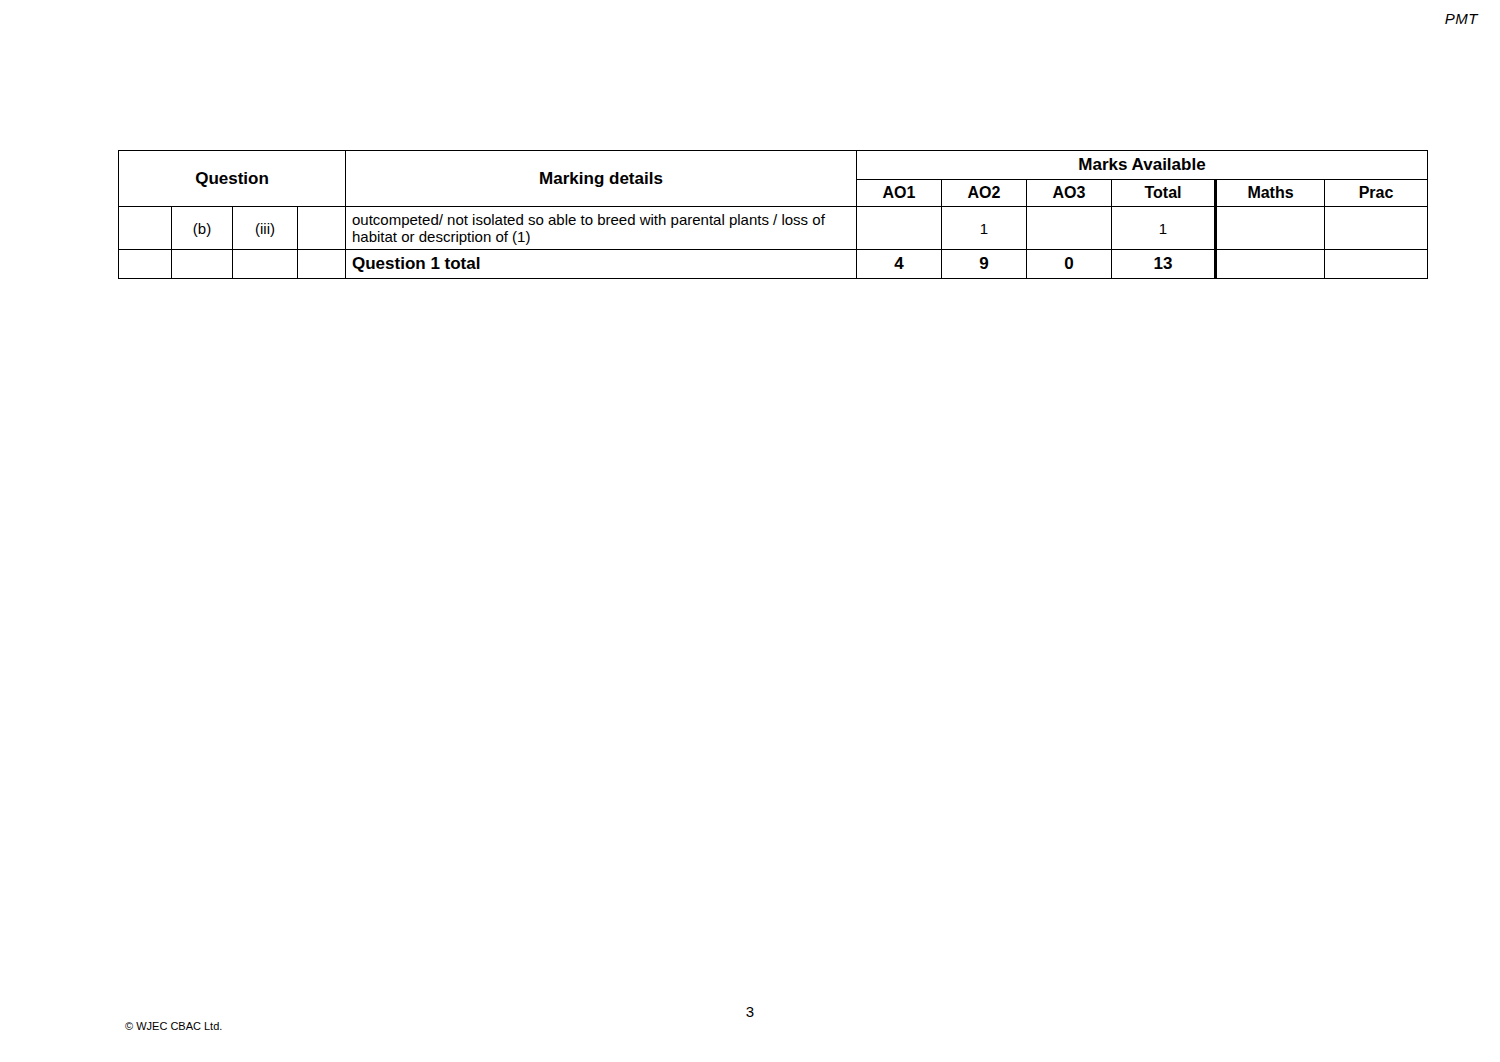PMT
| Question | Marking details | Marks Available |
| --- | --- | --- |
| AO1 | AO2 | AO3 | Total | Maths | Prac |
| | (b) | (iii) | | outcompeted/ not isolated so able to breed with parental plants / loss of habitat or description of (1) | | 1 | | 1 | | |
| | | | | Question 1 total | 4 | 9 | 0 | 13 | | |
© WJEC CBAC Ltd.
3